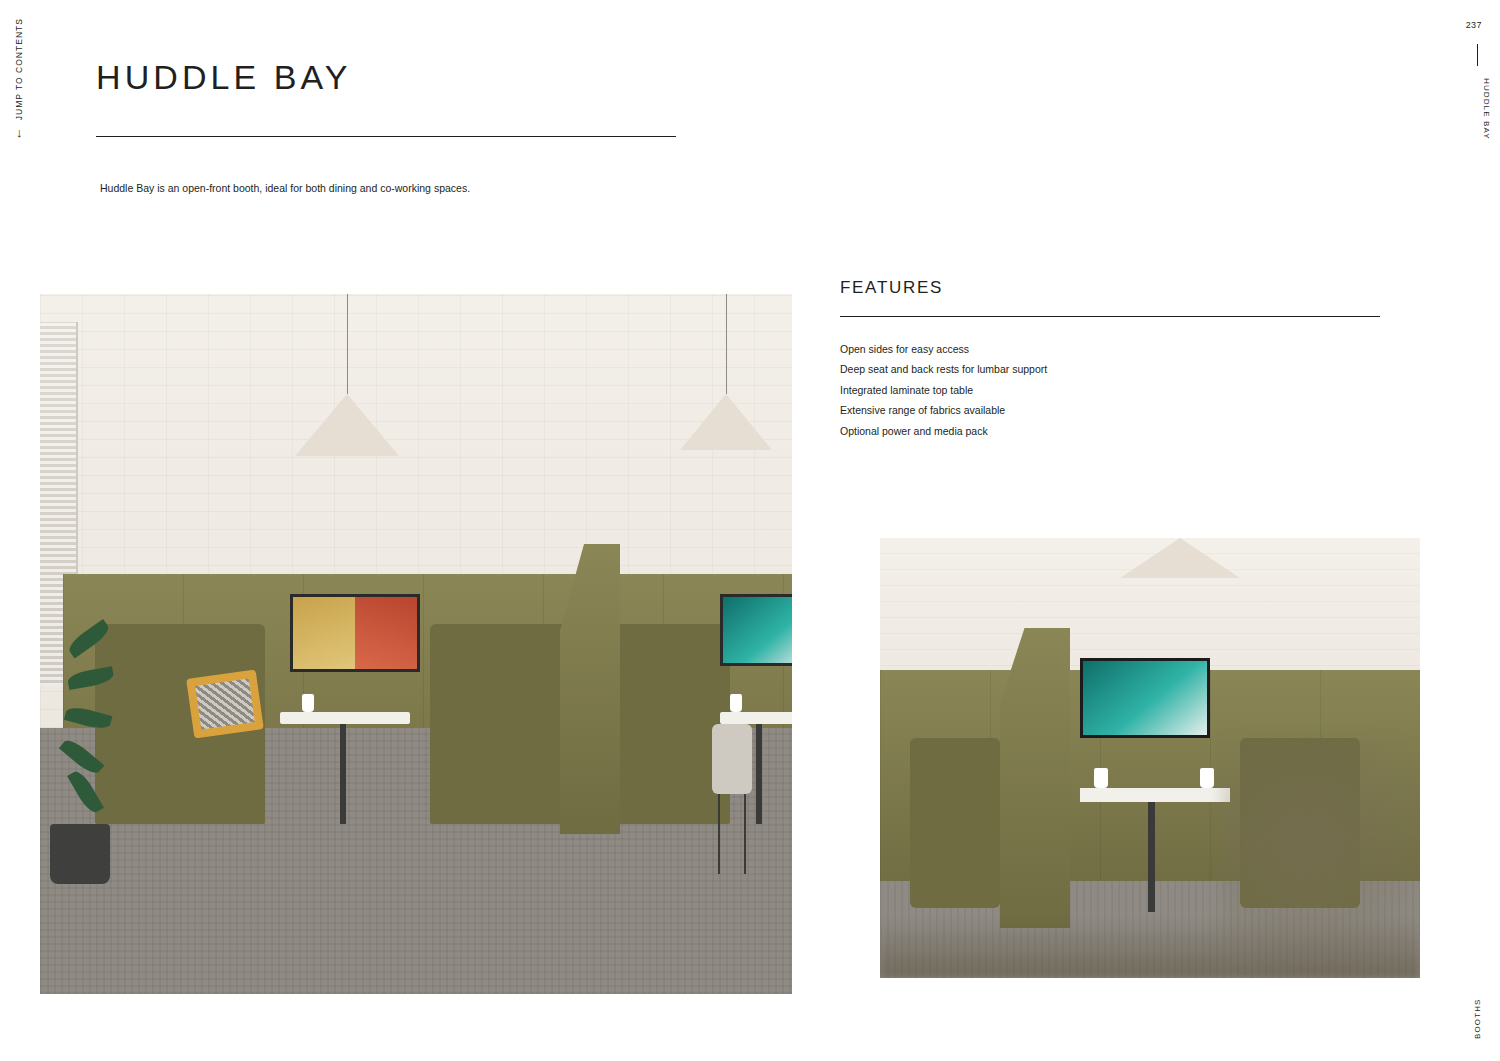JUMP TO CONTENTS ↓
237
HUDDLE BAY
BOOTHS
Huddle Bay
Huddle Bay is an open-front booth, ideal for both dining and co-working spaces.
Features
Open sides for easy access
Deep seat and back rests for lumbar support
Integrated laminate top table
Extensive range of fabrics available
Optional power and media pack